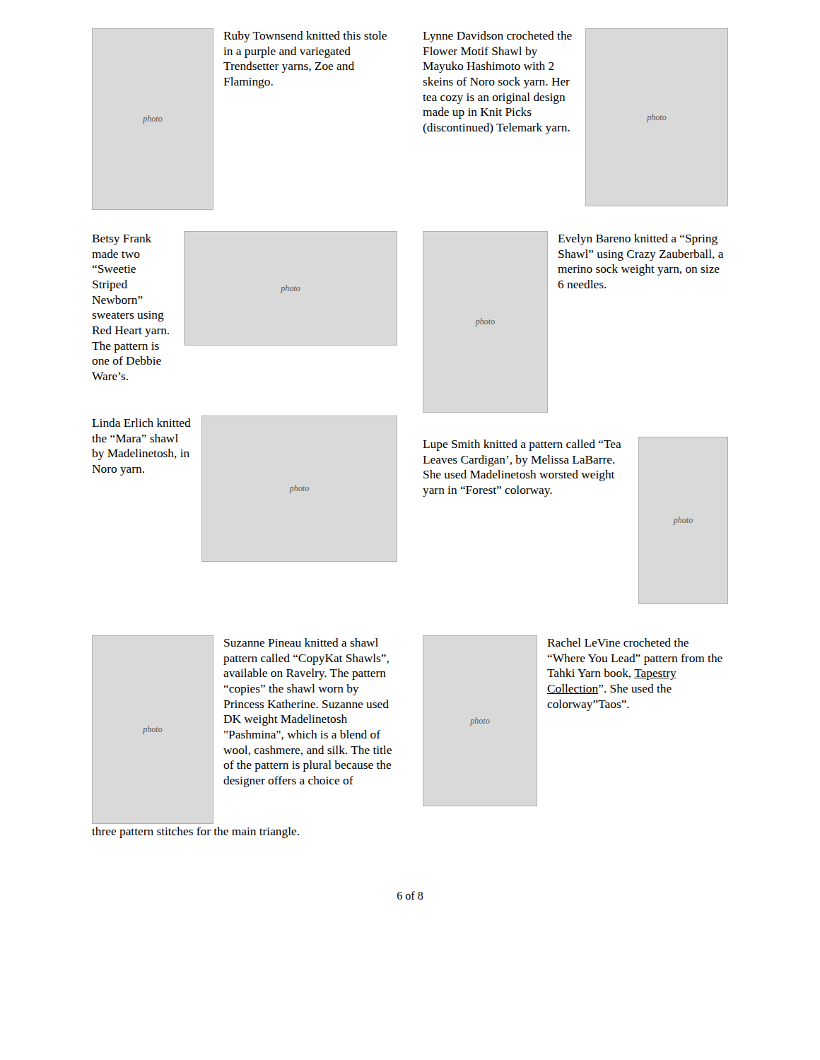photo
Ruby Townsend knitted this stole in a purple and variegated Trendsetter yarns, Zoe and Flamingo.
Lynne Davidson crocheted the Flower Motif Shawl by Mayuko Hashimoto with 2 skeins of Noro sock yarn. Her tea cozy is an original design made up in Knit Picks (discontinued) Telemark yarn.
photo
Betsy Frank made two “Sweetie Striped Newborn” sweaters using Red Heart yarn. The pattern is one of Debbie Ware’s.
photo
Linda Erlich knitted the “Mara” shawl by Madelinetosh, in Noro yarn.
photo
photo
Evelyn Bareno knitted a “Spring Shawl” using Crazy Zauberball, a merino sock weight yarn, on size 6 needles.
Lupe Smith knitted a pattern called “Tea Leaves Cardigan’, by Melissa LaBarre. She used Madelinetosh worsted weight yarn in “Forest” colorway.
photo
photo
Suzanne Pineau knitted a shawl pattern called “CopyKat Shawls”, available on Ravelry. The pattern “copies” the shawl worn by Princess Katherine. Suzanne used DK weight Madelinetosh "Pashmina", which is a blend of wool, cashmere, and silk. The title of the pattern is plural because the designer offers a choice of
three pattern stitches for the main triangle.
photo
Rachel LeVine crocheted the “Where You Lead” pattern from the Tahki Yarn book, Tapestry Collection”. She used the colorway”Taos”.
6 of 8